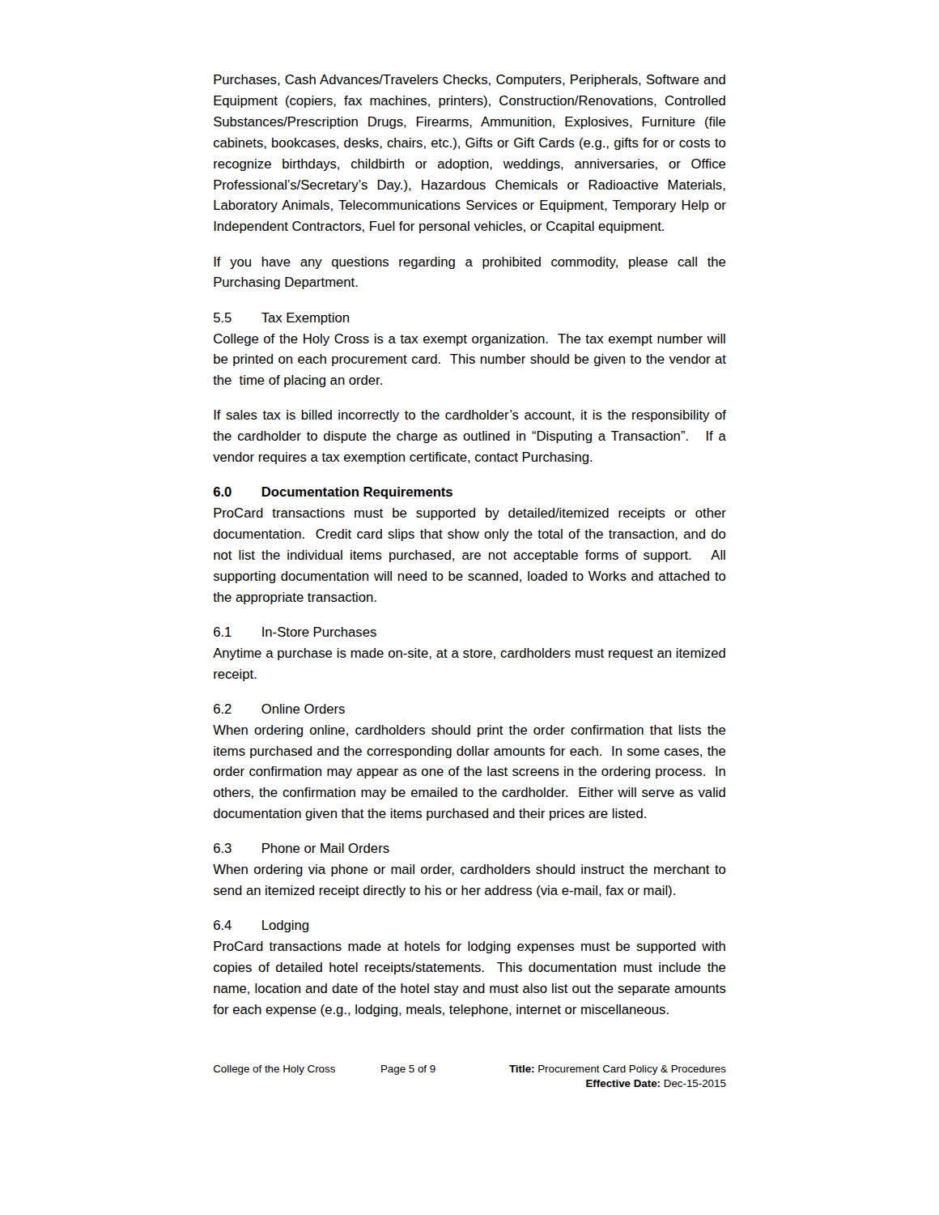Purchases, Cash Advances/Travelers Checks, Computers, Peripherals, Software and Equipment (copiers, fax machines, printers), Construction/Renovations, Controlled Substances/Prescription Drugs, Firearms, Ammunition, Explosives, Furniture (file cabinets, bookcases, desks, chairs, etc.), Gifts or Gift Cards (e.g., gifts for or costs to recognize birthdays, childbirth or adoption, weddings, anniversaries, or Office Professional’s/Secretary’s Day.), Hazardous Chemicals or Radioactive Materials, Laboratory Animals, Telecommunications Services or Equipment, Temporary Help or Independent Contractors, Fuel for personal vehicles, or Ccapital equipment.
If you have any questions regarding a prohibited commodity, please call the Purchasing Department.
5.5 Tax Exemption
College of the Holy Cross is a tax exempt organization. The tax exempt number will be printed on each procurement card. This number should be given to the vendor at the time of placing an order.
If sales tax is billed incorrectly to the cardholder’s account, it is the responsibility of the cardholder to dispute the charge as outlined in “Disputing a Transaction”. If a vendor requires a tax exemption certificate, contact Purchasing.
6.0 Documentation Requirements
ProCard transactions must be supported by detailed/itemized receipts or other documentation. Credit card slips that show only the total of the transaction, and do not list the individual items purchased, are not acceptable forms of support. All supporting documentation will need to be scanned, loaded to Works and attached to the appropriate transaction.
6.1 In-Store Purchases
Anytime a purchase is made on-site, at a store, cardholders must request an itemized receipt.
6.2 Online Orders
When ordering online, cardholders should print the order confirmation that lists the items purchased and the corresponding dollar amounts for each. In some cases, the order confirmation may appear as one of the last screens in the ordering process. In others, the confirmation may be emailed to the cardholder. Either will serve as valid documentation given that the items purchased and their prices are listed.
6.3 Phone or Mail Orders
When ordering via phone or mail order, cardholders should instruct the merchant to send an itemized receipt directly to his or her address (via e-mail, fax or mail).
6.4 Lodging
ProCard transactions made at hotels for lodging expenses must be supported with copies of detailed hotel receipts/statements. This documentation must include the name, location and date of the hotel stay and must also list out the separate amounts for each expense (e.g., lodging, meals, telephone, internet or miscellaneous.
| College of the Holy Cross | Page 5 of 9 | Title: Procurement Card Policy & Procedures Effective Date: Dec-15-2015 |